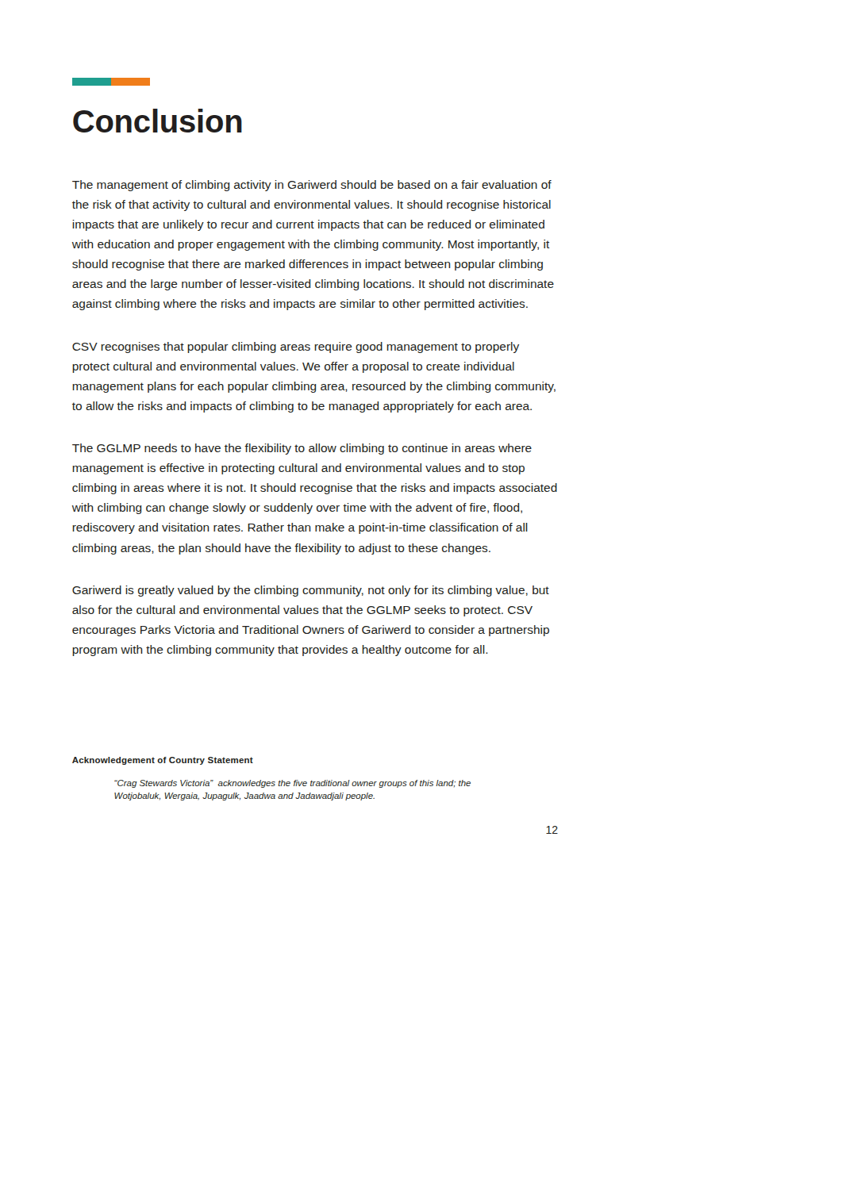Conclusion
The management of climbing activity in Gariwerd should be based on a fair evaluation of the risk of that activity to cultural and environmental values. It should recognise historical impacts that are unlikely to recur and current impacts that can be reduced or eliminated with education and proper engagement with the climbing community. Most importantly, it should recognise that there are marked differences in impact between popular climbing areas and the large number of lesser-visited climbing locations. It should not discriminate against climbing where the risks and impacts are similar to other permitted activities.
CSV recognises that popular climbing areas require good management to properly protect cultural and environmental values. We offer a proposal to create individual management plans for each popular climbing area, resourced by the climbing community, to allow the risks and impacts of climbing to be managed appropriately for each area.
The GGLMP needs to have the flexibility to allow climbing to continue in areas where management is effective in protecting cultural and environmental values and to stop climbing in areas where it is not. It should recognise that the risks and impacts associated with climbing can change slowly or suddenly over time with the advent of fire, flood, rediscovery and visitation rates. Rather than make a point-in-time classification of all climbing areas, the plan should have the flexibility to adjust to these changes.
Gariwerd is greatly valued by the climbing community, not only for its climbing value, but also for the cultural and environmental values that the GGLMP seeks to protect. CSV encourages Parks Victoria and Traditional Owners of Gariwerd to consider a partnership program with the climbing community that provides a healthy outcome for all.
Acknowledgement of Country Statement
“Crag Stewards Victoria” acknowledges the five traditional owner groups of this land; the Wotjobaluk, Wergaia, Jupagulk, Jaadwa and Jadawadjali people.
12